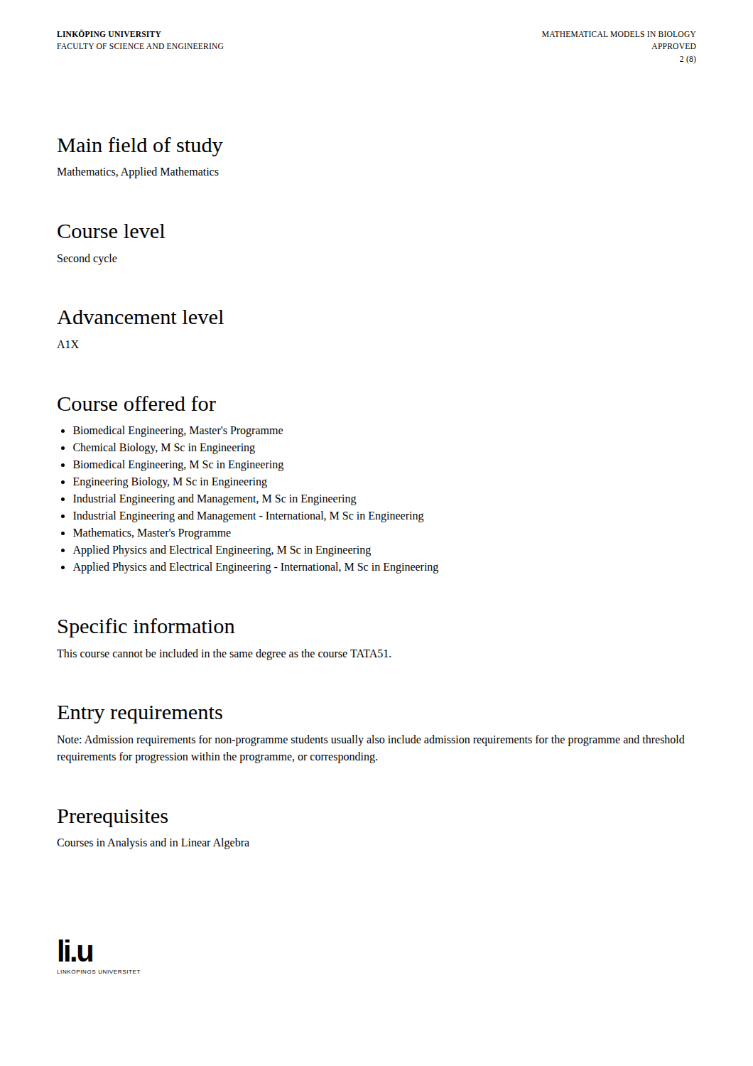Linköping University
Faculty of Science and Engineering
Mathematical Models in Biology
Approved
2 (8)
Main field of study
Mathematics, Applied Mathematics
Course level
Second cycle
Advancement level
A1X
Course offered for
Biomedical Engineering, Master's Programme
Chemical Biology, M Sc in Engineering
Biomedical Engineering, M Sc in Engineering
Engineering Biology, M Sc in Engineering
Industrial Engineering and Management, M Sc in Engineering
Industrial Engineering and Management - International, M Sc in Engineering
Mathematics, Master's Programme
Applied Physics and Electrical Engineering, M Sc in Engineering
Applied Physics and Electrical Engineering - International, M Sc in Engineering
Specific information
This course cannot be included in the same degree as the course TATA51.
Entry requirements
Note: Admission requirements for non-programme students usually also include admission requirements for the programme and threshold requirements for progression within the programme, or corresponding.
Prerequisites
Courses in Analysis and in Linear Algebra
li.u
Linköpings universitet